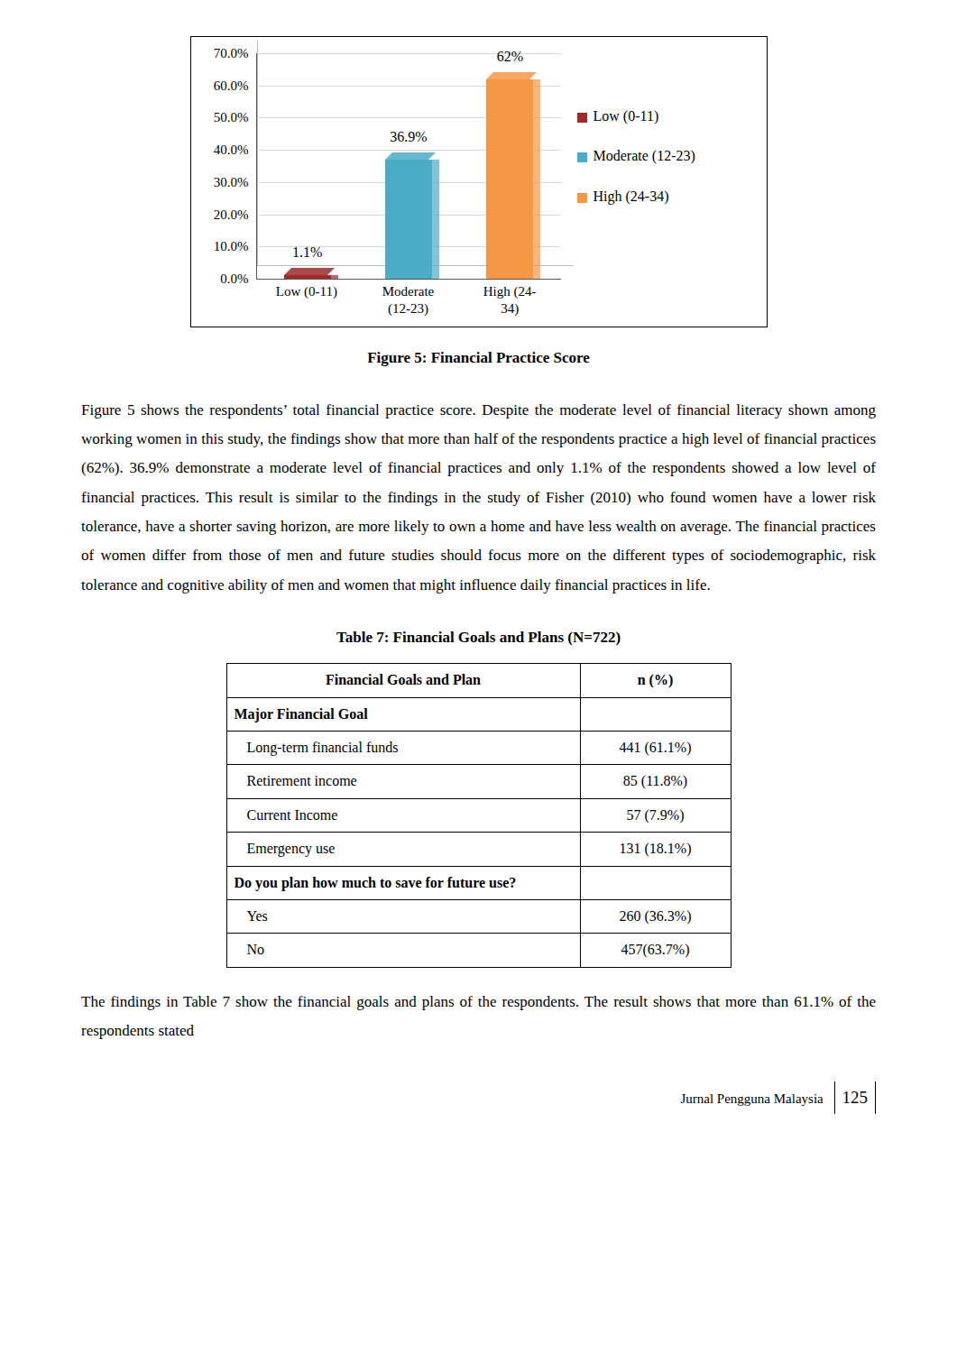70.0% 60.0% 50.0% 40.0% 30.0% 20.0% 10.0% 0.0%
1.1%
36.9%
62%
Low (0-11)
Moderate (12-23)
High (24-34)
Low (0-11)
Moderate (12-23)
High (24-34)
Figure 5: Financial Practice Score
Figure 5 shows the respondents’ total financial practice score. Despite the moderate level of financial literacy shown among working women in this study, the findings show that more than half of the respondents practice a high level of financial practices (62%). 36.9% demonstrate a moderate level of financial practices and only 1.1% of the respondents showed a low level of financial practices. This result is similar to the findings in the study of Fisher (2010) who found women have a lower risk tolerance, have a shorter saving horizon, are more likely to own a home and have less wealth on average. The financial practices of women differ from those of men and future studies should focus more on the different types of sociodemographic, risk tolerance and cognitive ability of men and women that might influence daily financial practices in life.
Table 7: Financial Goals and Plans (N=722)
| Financial Goals and Plan | n (%) |
| --- | --- |
| Major Financial Goal | |
| Long-term financial funds | 441 (61.1%) |
| Retirement income | 85 (11.8%) |
| Current Income | 57 (7.9%) |
| Emergency use | 131 (18.1%) |
| Do you plan how much to save for future use? | |
| Yes | 260 (36.3%) |
| No | 457(63.7%) |
The findings in Table 7 show the financial goals and plans of the respondents. The result shows that more than 61.1% of the respondents stated
Jurnal Pengguna Malaysia 125